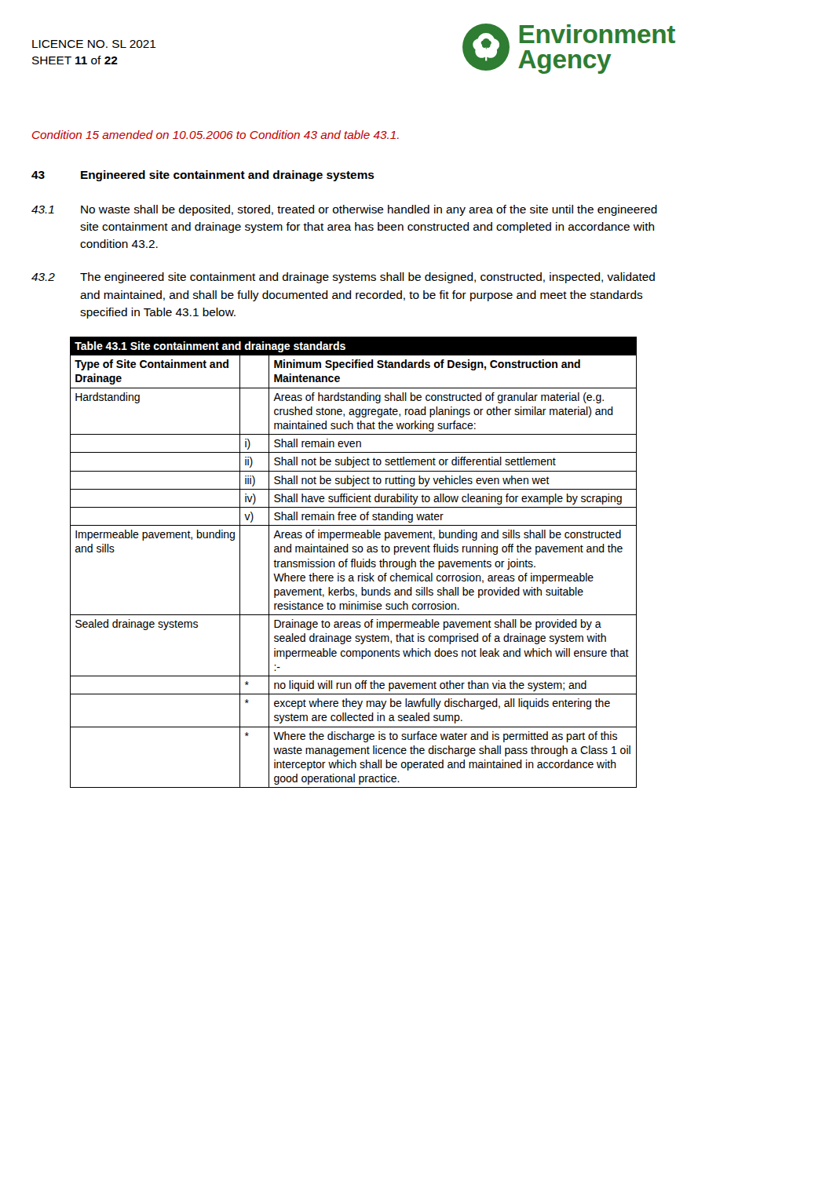LICENCE NO. SL 2021
SHEET 11 of 22
Environment
Agency
Condition 15 amended on 10.05.2006 to Condition 43 and table 43.1.
43
Engineered site containment and drainage systems
43.1
No waste shall be deposited, stored, treated or otherwise handled in any area of the site until the engineered site containment and drainage system for that area has been constructed and completed in accordance with condition 43.2.
43.2
The engineered site containment and drainage systems shall be designed, constructed, inspected, validated and maintained, and shall be fully documented and recorded, to be fit for purpose and meet the standards specified in Table 43.1 below.
| Table 43.1 Site containment and drainage standards |
| Type of Site Containment and Drainage | | Minimum Specified Standards of Design, Construction and Maintenance |
| Hardstanding | | Areas of hardstanding shall be constructed of granular material (e.g. crushed stone, aggregate, road planings or other similar material) and maintained such that the working surface: |
| | i) | Shall remain even |
| | ii) | Shall not be subject to settlement or differential settlement |
| | iii) | Shall not be subject to rutting by vehicles even when wet |
| | iv) | Shall have sufficient durability to allow cleaning for example by scraping |
| | v) | Shall remain free of standing water |
| Impermeable pavement, bunding and sills | | Areas of impermeable pavement, bunding and sills shall be constructed and maintained so as to prevent fluids running off the pavement and the transmission of fluids through the pavements or joints. Where there is a risk of chemical corrosion, areas of impermeable pavement, kerbs, bunds and sills shall be provided with suitable resistance to minimise such corrosion. |
| Sealed drainage systems | | Drainage to areas of impermeable pavement shall be provided by a sealed drainage system, that is comprised of a drainage system with impermeable components which does not leak and which will ensure that :- |
| | * | no liquid will run off the pavement other than via the system; and |
| | * | except where they may be lawfully discharged, all liquids entering the system are collected in a sealed sump. |
| | * | Where the discharge is to surface water and is permitted as part of this waste management licence the discharge shall pass through a Class 1 oil interceptor which shall be operated and maintained in accordance with good operational practice. |